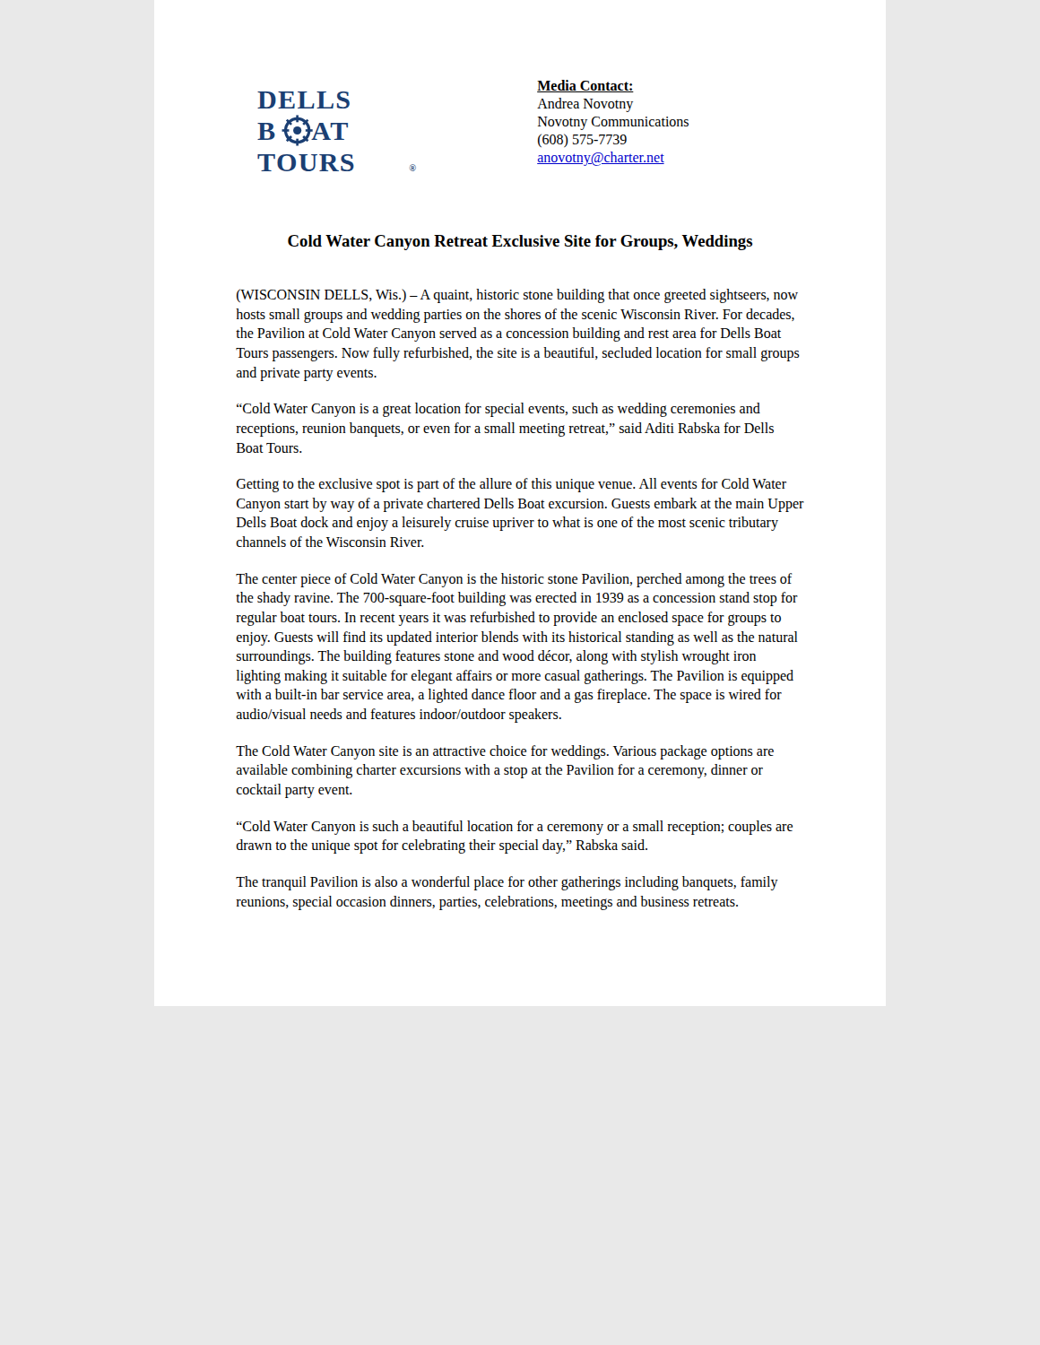DELLS B AT TOURS ®
Media Contact:
Andrea Novotny
Novotny Communications
(608) 575-7739
anovotny@charter.net
Cold Water Canyon Retreat Exclusive Site for Groups, Weddings
(WISCONSIN DELLS, Wis.) – A quaint, historic stone building that once greeted sightseers, now hosts small groups and wedding parties on the shores of the scenic Wisconsin River. For decades, the Pavilion at Cold Water Canyon served as a concession building and rest area for Dells Boat Tours passengers. Now fully refurbished, the site is a beautiful, secluded location for small groups and private party events.
“Cold Water Canyon is a great location for special events, such as wedding ceremonies and receptions, reunion banquets, or even for a small meeting retreat,” said Aditi Rabska for Dells Boat Tours.
Getting to the exclusive spot is part of the allure of this unique venue. All events for Cold Water Canyon start by way of a private chartered Dells Boat excursion. Guests embark at the main Upper Dells Boat dock and enjoy a leisurely cruise upriver to what is one of the most scenic tributary channels of the Wisconsin River.
The center piece of Cold Water Canyon is the historic stone Pavilion, perched among the trees of the shady ravine. The 700-square-foot building was erected in 1939 as a concession stand stop for regular boat tours. In recent years it was refurbished to provide an enclosed space for groups to enjoy. Guests will find its updated interior blends with its historical standing as well as the natural surroundings. The building features stone and wood décor, along with stylish wrought iron lighting making it suitable for elegant affairs or more casual gatherings. The Pavilion is equipped with a built-in bar service area, a lighted dance floor and a gas fireplace. The space is wired for audio/visual needs and features indoor/outdoor speakers.
The Cold Water Canyon site is an attractive choice for weddings. Various package options are available combining charter excursions with a stop at the Pavilion for a ceremony, dinner or cocktail party event.
“Cold Water Canyon is such a beautiful location for a ceremony or a small reception; couples are drawn to the unique spot for celebrating their special day,” Rabska said.
The tranquil Pavilion is also a wonderful place for other gatherings including banquets, family reunions, special occasion dinners, parties, celebrations, meetings and business retreats.